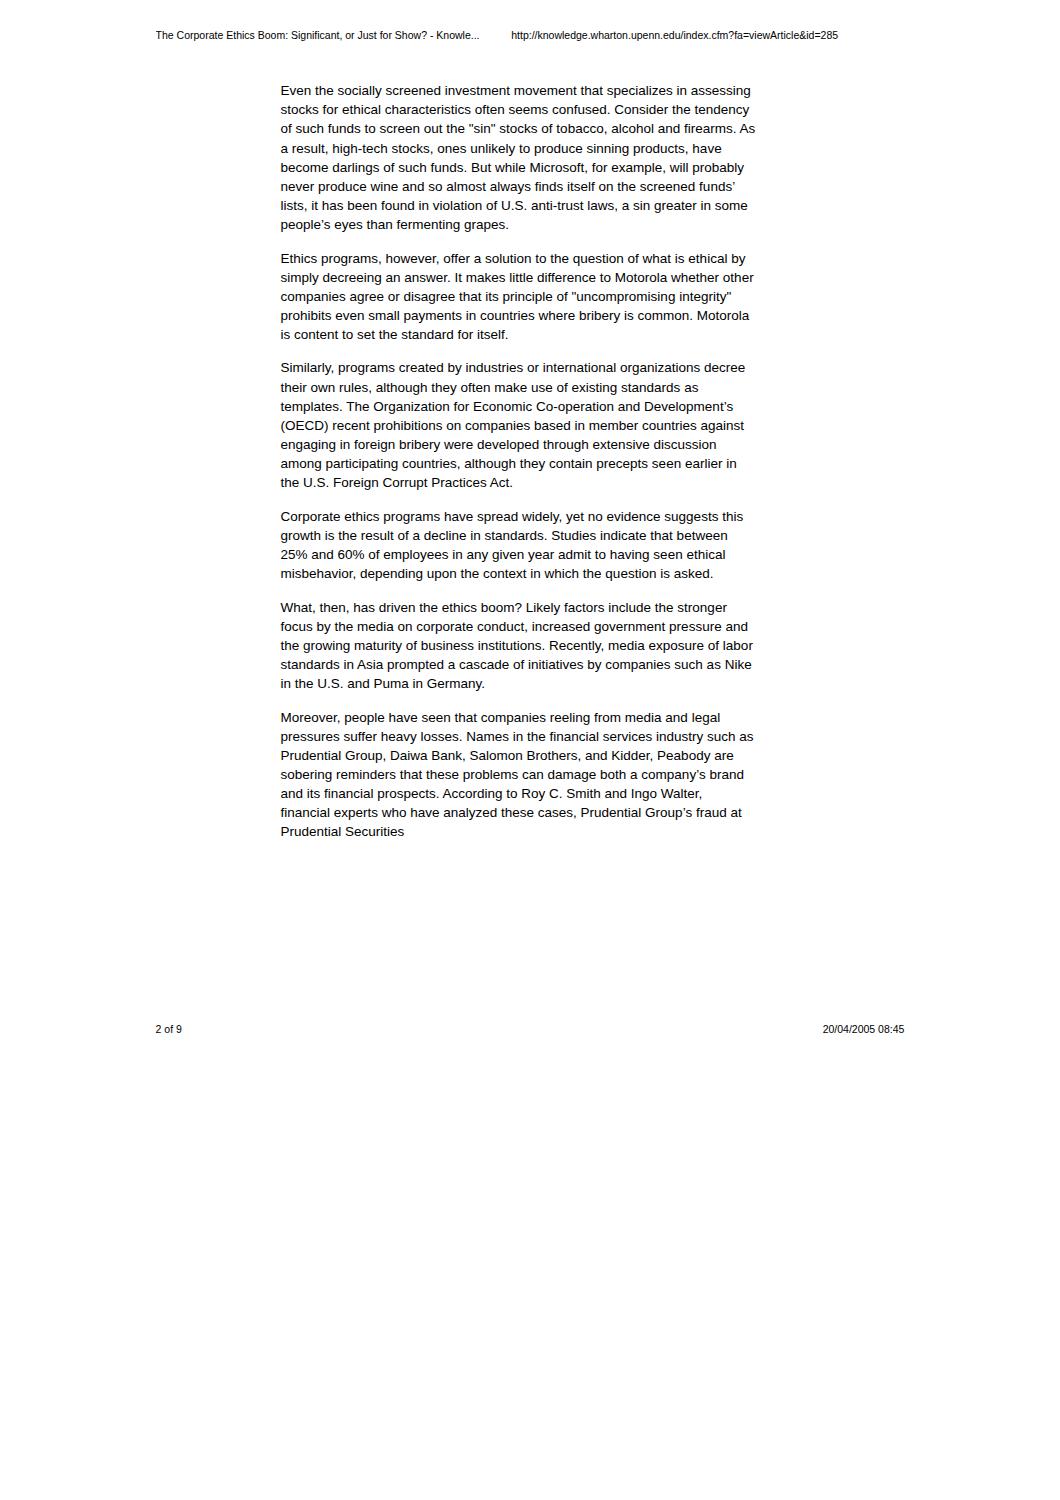The Corporate Ethics Boom: Significant, or Just for Show? - Knowle... http://knowledge.wharton.upenn.edu/index.cfm?fa=viewArticle&id=285
Even the socially screened investment movement that specializes in assessing stocks for ethical characteristics often seems confused. Consider the tendency of such funds to screen out the "sin" stocks of tobacco, alcohol and firearms. As a result, high-tech stocks, ones unlikely to produce sinning products, have become darlings of such funds. But while Microsoft, for example, will probably never produce wine and so almost always finds itself on the screened funds’ lists, it has been found in violation of U.S. anti-trust laws, a sin greater in some people’s eyes than fermenting grapes.
Ethics programs, however, offer a solution to the question of what is ethical by simply decreeing an answer. It makes little difference to Motorola whether other companies agree or disagree that its principle of "uncompromising integrity" prohibits even small payments in countries where bribery is common. Motorola is content to set the standard for itself.
Similarly, programs created by industries or international organizations decree their own rules, although they often make use of existing standards as templates. The Organization for Economic Co-operation and Development’s (OECD) recent prohibitions on companies based in member countries against engaging in foreign bribery were developed through extensive discussion among participating countries, although they contain precepts seen earlier in the U.S. Foreign Corrupt Practices Act.
Corporate ethics programs have spread widely, yet no evidence suggests this growth is the result of a decline in standards. Studies indicate that between 25% and 60% of employees in any given year admit to having seen ethical misbehavior, depending upon the context in which the question is asked.
What, then, has driven the ethics boom? Likely factors include the stronger focus by the media on corporate conduct, increased government pressure and the growing maturity of business institutions. Recently, media exposure of labor standards in Asia prompted a cascade of initiatives by companies such as Nike in the U.S. and Puma in Germany.
Moreover, people have seen that companies reeling from media and legal pressures suffer heavy losses. Names in the financial services industry such as Prudential Group, Daiwa Bank, Salomon Brothers, and Kidder, Peabody are sobering reminders that these problems can damage both a company’s brand and its financial prospects. According to Roy C. Smith and Ingo Walter, financial experts who have analyzed these cases, Prudential Group’s fraud at Prudential Securities
2 of 9 20/04/2005 08:45